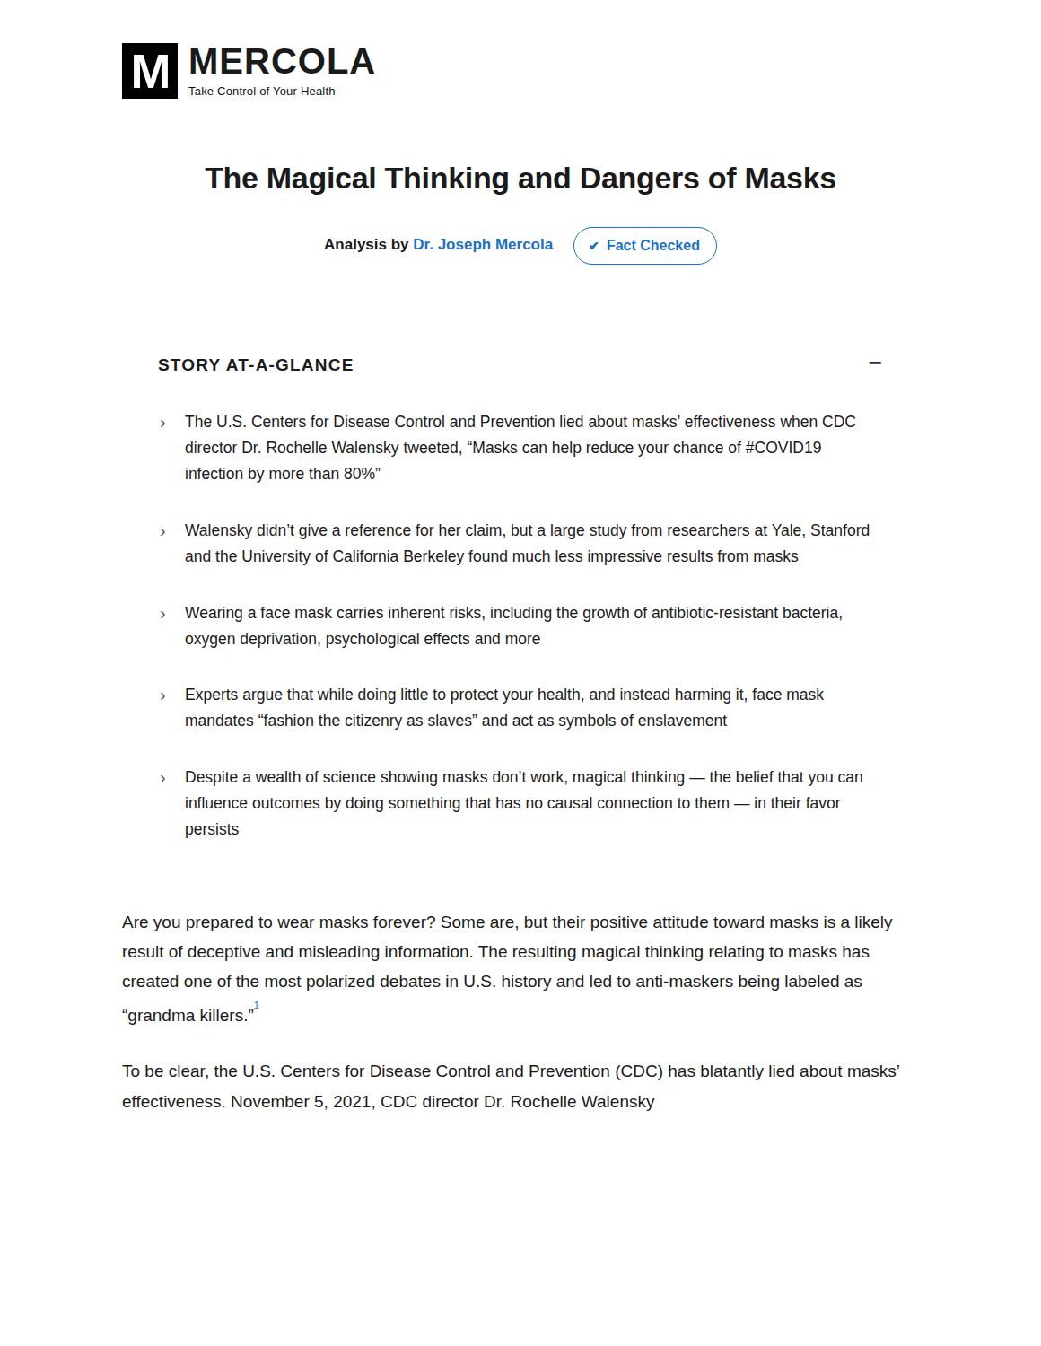M MERCOLA Take Control of Your Health
The Magical Thinking and Dangers of Masks
Analysis by Dr. Joseph Mercola ✔Fact Checked
STORY AT-A-GLANCE −
The U.S. Centers for Disease Control and Prevention lied about masks’ effectiveness when CDC director Dr. Rochelle Walensky tweeted, “Masks can help reduce your chance of #COVID19 infection by more than 80%”
Walensky didn’t give a reference for her claim, but a large study from researchers at Yale, Stanford and the University of California Berkeley found much less impressive results from masks
Wearing a face mask carries inherent risks, including the growth of antibiotic-resistant bacteria, oxygen deprivation, psychological effects and more
Experts argue that while doing little to protect your health, and instead harming it, face mask mandates “fashion the citizenry as slaves” and act as symbols of enslavement
Despite a wealth of science showing masks don’t work, magical thinking — the belief that you can influence outcomes by doing something that has no causal connection to them — in their favor persists
Are you prepared to wear masks forever? Some are, but their positive attitude toward masks is a likely result of deceptive and misleading information. The resulting magical thinking relating to masks has created one of the most polarized debates in U.S. history and led to anti-maskers being labeled as “grandma killers.”1
To be clear, the U.S. Centers for Disease Control and Prevention (CDC) has blatantly lied about masks’ effectiveness. November 5, 2021, CDC director Dr. Rochelle Walensky